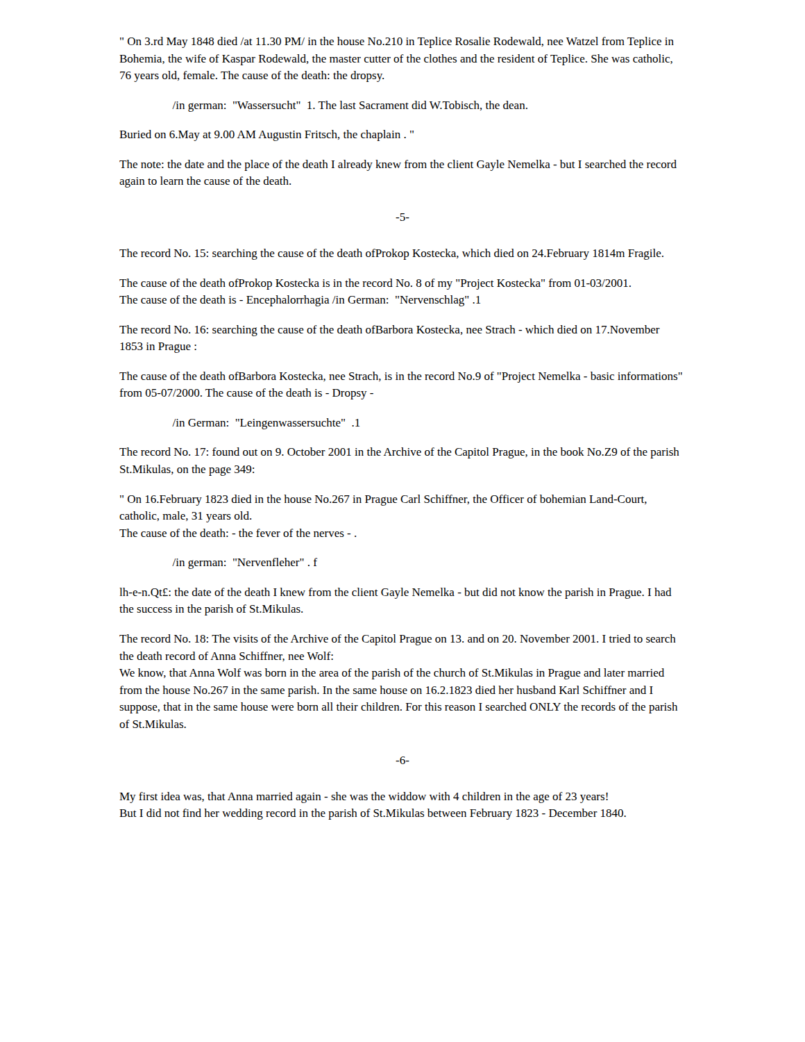" On 3.rd May 1848 died /at 11.30 PM/ in the house No.210 in Teplice Rosalie Rodewald, nee Watzel from Teplice in Bohemia, the wife of Kaspar Rodewald, the master cutter of the clothes and the resident of Teplice. She was catholic, 76 years old, female. The cause of the death: the dropsy.
/in german: "Wassersucht" 1. The last Sacrament did W.Tobisch, the dean.
Buried on 6.May at 9.00 AM Augustin Fritsch, the chaplain . "
The note: the date and the place of the death I already knew from the client Gayle Nemelka - but I searched the record again to learn the cause of the death.
-5-
The record No. 15: searching the cause of the death ofProkop Kostecka, which died on 24.February 1814m Fragile.
The cause of the death ofProkop Kostecka is in the record No. 8 of my "Project Kostecka" from 01-03/2001.
The cause of the death is - Encephalorrhagia /in German: "Nervenschlag" .1
The record No. 16: searching the cause of the death ofBarbora Kostecka, nee Strach - which died on 17.November 1853 in Prague :
The cause of the death ofBarbora Kostecka, nee Strach, is in the record No.9 of "Project Nemelka - basic informations" from 05-07/2000. The cause of the death is - Dropsy -
/in German: "Leingenwassersuchte" .1
The record No. 17: found out on 9. October 2001 in the Archive of the Capitol Prague, in the book No.Z9 of the parish St.Mikulas, on the page 349:
" On 16.February 1823 died in the house No.267 in Prague Carl Schiffner, the Officer of bohemian Land-Court, catholic, male, 31 years old.
The cause of the death: - the fever of the nerves - .
/in german: "Nervenfleher" . f
lh-e-n.Qt£: the date of the death I knew from the client Gayle Nemelka - but did not know the parish in Prague. I had the success in the parish of St.Mikulas.
The record No. 18: The visits of the Archive of the Capitol Prague on 13. and on 20. November 2001. I tried to search the death record of Anna Schiffner, nee Wolf:
We know, that Anna Wolf was born in the area of the parish of the church of St.Mikulas in Prague and later married from the house No.267 in the same parish. In the same house on 16.2.1823 died her husband Karl Schiffner and I suppose, that in the same house were born all their children. For this reason I searched ONLY the records of the parish of St.Mikulas.
-6-
My first idea was, that Anna married again - she was the widdow with 4 children in the age of 23 years!
But I did not find her wedding record in the parish of St.Mikulas between February 1823 - December 1840.